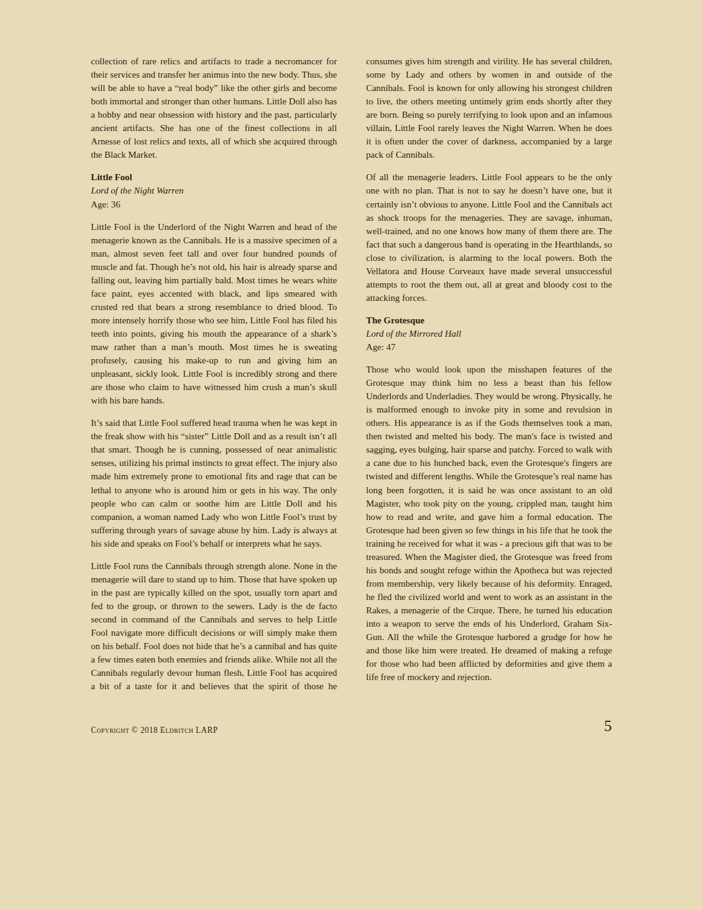collection of rare relics and artifacts to trade a necromancer for their services and transfer her animus into the new body. Thus, she will be able to have a “real body” like the other girls and become both immortal and stronger than other humans. Little Doll also has a hobby and near obsession with history and the past, particularly ancient artifacts. She has one of the finest collections in all Arnesse of lost relics and texts, all of which she acquired through the Black Market.
Little Fool
Lord of the Night Warren
Age: 36
Little Fool is the Underlord of the Night Warren and head of the menagerie known as the Cannibals. He is a massive specimen of a man, almost seven feet tall and over four hundred pounds of muscle and fat. Though he’s not old, his hair is already sparse and falling out, leaving him partially bald. Most times he wears white face paint, eyes accented with black, and lips smeared with crusted red that bears a strong resemblance to dried blood. To more intensely horrify those who see him, Little Fool has filed his teeth into points, giving his mouth the appearance of a shark’s maw rather than a man’s mouth. Most times he is sweating profusely, causing his make-up to run and giving him an unpleasant, sickly look. Little Fool is incredibly strong and there are those who claim to have witnessed him crush a man’s skull with his bare hands.
It’s said that Little Fool suffered head trauma when he was kept in the freak show with his “sister” Little Doll and as a result isn’t all that smart. Though he is cunning, possessed of near animalistic senses, utilizing his primal instincts to great effect. The injury also made him extremely prone to emotional fits and rage that can be lethal to anyone who is around him or gets in his way. The only people who can calm or soothe him are Little Doll and his companion, a woman named Lady who won Little Fool’s trust by suffering through years of savage abuse by him. Lady is always at his side and speaks on Fool’s behalf or interprets what he says.
Little Fool runs the Cannibals through strength alone. None in the menagerie will dare to stand up to him. Those that have spoken up in the past are typically killed on the spot, usually torn apart and fed to the group, or thrown to the sewers. Lady is the de facto second in command of the Cannibals and serves to help Little Fool navigate more difficult decisions or will simply make them on his behalf. Fool does not hide that he’s a cannibal and has quite a few times eaten both enemies and friends alike. While not all the Cannibals regularly devour human flesh, Little Fool has acquired a bit of a taste for it and believes that the spirit of those he consumes gives him strength and virility. He has several children, some by Lady and others by women in and outside of the Cannibals. Fool is known for only allowing his strongest children to live, the others meeting untimely grim ends shortly after they are born. Being so purely terrifying to look upon and an infamous villain, Little Fool rarely leaves the Night Warren. When he does it is often under the cover of darkness, accompanied by a large pack of Cannibals.
Of all the menagerie leaders, Little Fool appears to be the only one with no plan. That is not to say he doesn’t have one, but it certainly isn’t obvious to anyone. Little Fool and the Cannibals act as shock troops for the menageries. They are savage, inhuman, well-trained, and no one knows how many of them there are. The fact that such a dangerous band is operating in the Hearthlands, so close to civilization, is alarming to the local powers. Both the Vellatora and House Corveaux have made several unsuccessful attempts to root the them out, all at great and bloody cost to the attacking forces.
The Grotesque
Lord of the Mirrored Hall
Age: 47
Those who would look upon the misshapen features of the Grotesque may think him no less a beast than his fellow Underlords and Underladies. They would be wrong. Physically, he is malformed enough to invoke pity in some and revulsion in others. His appearance is as if the Gods themselves took a man, then twisted and melted his body. The man's face is twisted and sagging, eyes bulging, hair sparse and patchy. Forced to walk with a cane due to his hunched back, even the Grotesque's fingers are twisted and different lengths. While the Grotesque’s real name has long been forgotten, it is said he was once assistant to an old Magister, who took pity on the young, crippled man, taught him how to read and write, and gave him a formal education. The Grotesque had been given so few things in his life that he took the training he received for what it was - a precious gift that was to be treasured. When the Magister died, the Grotesque was freed from his bonds and sought refuge within the Apotheca but was rejected from membership, very likely because of his deformity. Enraged, he fled the civilized world and went to work as an assistant in the Rakes, a menagerie of the Cirque. There, he turned his education into a weapon to serve the ends of his Underlord, Graham Six-Gun. All the while the Grotesque harbored a grudge for how he and those like him were treated. He dreamed of making a refuge for those who had been afflicted by deformities and give them a life free of mockery and rejection.
Copyright © 2018 Eldritch LARP 5